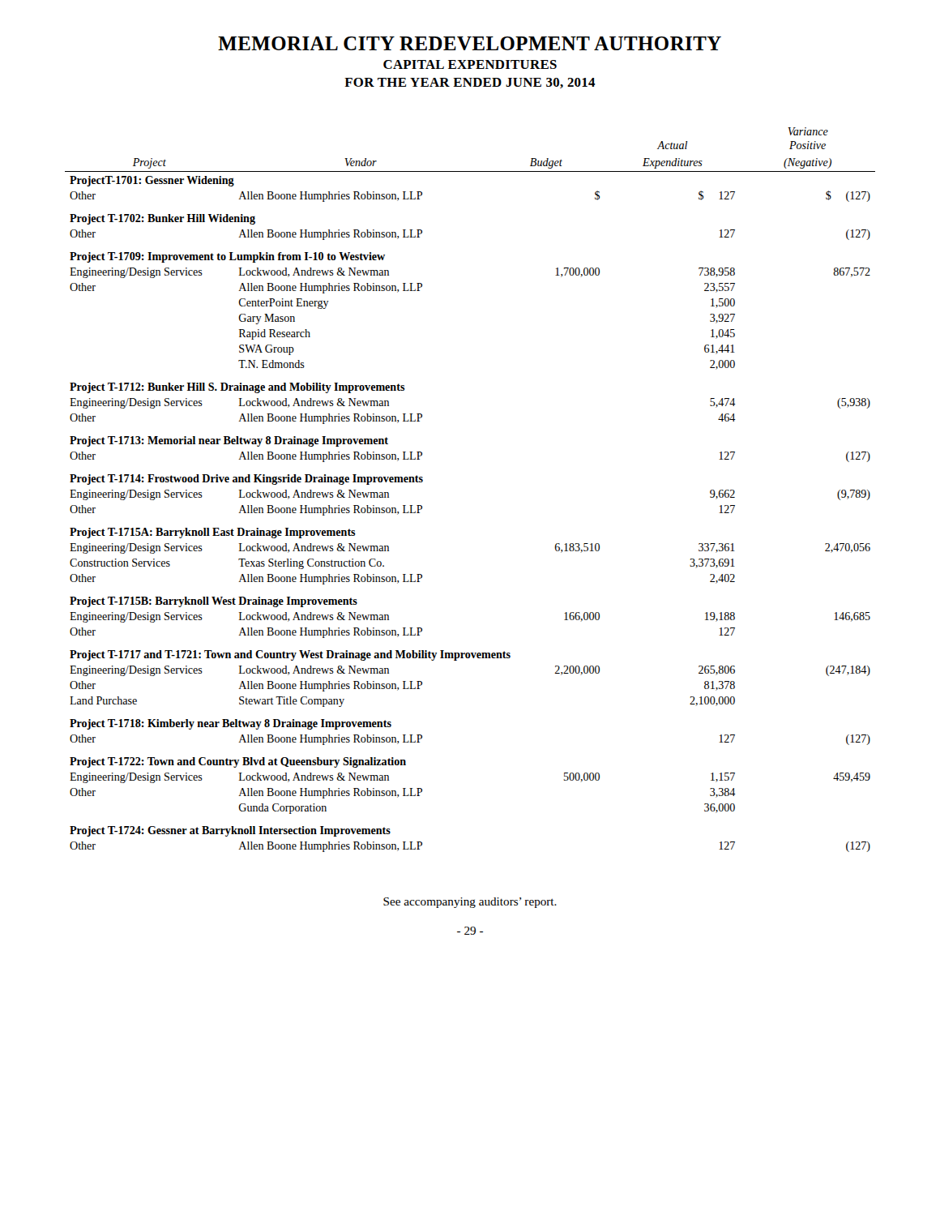MEMORIAL CITY REDEVELOPMENT AUTHORITY
CAPITAL EXPENDITURES
FOR THE YEAR ENDED JUNE 30, 2014
| | | | Actual | Variance Positive |
| --- | --- | --- | --- | --- |
| Project | Vendor | Budget | Expenditures | (Negative) |
| ProjectT-1701: Gessner Widening |
| Other | Allen Boone Humphries Robinson, LLP | $ | $ 127 | $ (127) |
| Project T-1702: Bunker Hill Widening |
| Other | Allen Boone Humphries Robinson, LLP | | 127 | (127) |
| Project T-1709: Improvement to Lumpkin from I-10 to Westview |
| Engineering/Design Services | Lockwood, Andrews & Newman | 1,700,000 | 738,958 | 867,572 |
| Other | Allen Boone Humphries Robinson, LLP | | 23,557 | |
| | CenterPoint Energy | | 1,500 | |
| | Gary Mason | | 3,927 | |
| | Rapid Research | | 1,045 | |
| | SWA Group | | 61,441 | |
| | T.N. Edmonds | | 2,000 | |
| Project T-1712: Bunker Hill S. Drainage and Mobility Improvements |
| Engineering/Design Services | Lockwood, Andrews & Newman | | 5,474 | (5,938) |
| Other | Allen Boone Humphries Robinson, LLP | | 464 | |
| Project T-1713: Memorial near Beltway 8 Drainage Improvement |
| Other | Allen Boone Humphries Robinson, LLP | | 127 | (127) |
| Project T-1714: Frostwood Drive and Kingsride Drainage Improvements |
| Engineering/Design Services | Lockwood, Andrews & Newman | | 9,662 | (9,789) |
| Other | Allen Boone Humphries Robinson, LLP | | 127 | |
| Project T-1715A: Barryknoll East Drainage Improvements |
| Engineering/Design Services | Lockwood, Andrews & Newman | 6,183,510 | 337,361 | 2,470,056 |
| Construction Services | Texas Sterling Construction Co. | | 3,373,691 | |
| Other | Allen Boone Humphries Robinson, LLP | | 2,402 | |
| Project T-1715B: Barryknoll West Drainage Improvements |
| Engineering/Design Services | Lockwood, Andrews & Newman | 166,000 | 19,188 | 146,685 |
| Other | Allen Boone Humphries Robinson, LLP | | 127 | |
| Project T-1717 and T-1721: Town and Country West Drainage and Mobility Improvements |
| Engineering/Design Services | Lockwood, Andrews & Newman | 2,200,000 | 265,806 | (247,184) |
| Other | Allen Boone Humphries Robinson, LLP | | 81,378 | |
| Land Purchase | Stewart Title Company | | 2,100,000 | |
| Project T-1718: Kimberly near Beltway 8 Drainage Improvements |
| Other | Allen Boone Humphries Robinson, LLP | | 127 | (127) |
| Project T-1722: Town and Country Blvd at Queensbury Signalization |
| Engineering/Design Services | Lockwood, Andrews & Newman | 500,000 | 1,157 | 459,459 |
| Other | Allen Boone Humphries Robinson, LLP | | 3,384 | |
| | Gunda Corporation | | 36,000 | |
| Project T-1724: Gessner at Barryknoll Intersection Improvements |
| Other | Allen Boone Humphries Robinson, LLP | | 127 | (127) |
See accompanying auditors’ report.
- 29 -